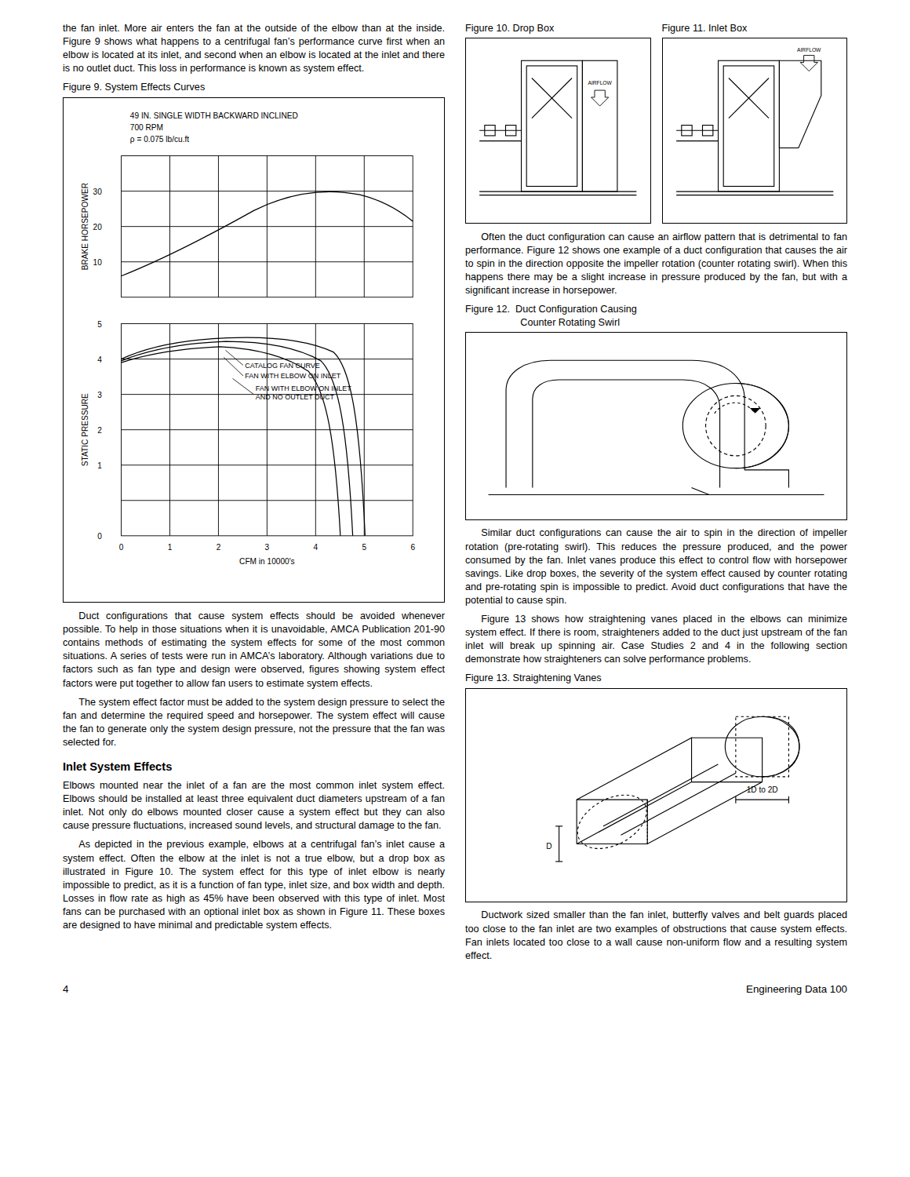the fan inlet. More air enters the fan at the outside of the elbow than at the inside. Figure 9 shows what happens to a centrifugal fan’s performance curve first when an elbow is located at its inlet, and second when an elbow is located at the inlet and there is no outlet duct. This loss in performance is known as system effect.
Figure 9. System Effects Curves
49 IN. SINGLE WIDTH BACKWARD INCLINED 700 RPM ρ = 0.075 lb/cu.ft 30 20 10 BRAKE HORSEPOWER 5 4 3 2 1 0 STATIC PRESSURE 0 1 2 3 4 5 6 CFM in 10000's CATALOG FAN CURVE FAN WITH ELBOW ON INLET FAN WITH ELBOW ON INLET AND NO OUTLET DUCT
Duct configurations that cause system effects should be avoided whenever possible. To help in those situations when it is unavoidable, AMCA Publication 201-90 contains methods of estimating the system effects for some of the most common situations. A series of tests were run in AMCA’s laboratory. Although variations due to factors such as fan type and design were observed, figures showing system effect factors were put together to allow fan users to estimate system effects.
The system effect factor must be added to the system design pressure to select the fan and determine the required speed and horsepower. The system effect will cause the fan to generate only the system design pressure, not the pressure that the fan was selected for.
Inlet System Effects
Elbows mounted near the inlet of a fan are the most common inlet system effect. Elbows should be installed at least three equivalent duct diameters upstream of a fan inlet. Not only do elbows mounted closer cause a system effect but they can also cause pressure fluctuations, increased sound levels, and structural damage to the fan.
As depicted in the previous example, elbows at a centrifugal fan’s inlet cause a system effect. Often the elbow at the inlet is not a true elbow, but a drop box as illustrated in Figure 10. The system effect for this type of inlet elbow is nearly impossible to predict, as it is a function of fan type, inlet size, and box width and depth. Losses in flow rate as high as 45% have been observed with this type of inlet. Most fans can be purchased with an optional inlet box as shown in Figure 11. These boxes are designed to have minimal and predictable system effects.
Figure 10. Drop Box
AIRFLOW
Figure 11. Inlet Box
AIRFLOW
Often the duct configuration can cause an airflow pattern that is detrimental to fan performance. Figure 12 shows one example of a duct configuration that causes the air to spin in the direction opposite the impeller rotation (counter rotating swirl). When this happens there may be a slight increase in pressure produced by the fan, but with a significant increase in horsepower.
Figure 12. Duct Configuration Causing
Counter Rotating Swirl
Similar duct configurations can cause the air to spin in the direction of impeller rotation (pre-rotating swirl). This reduces the pressure produced, and the power consumed by the fan. Inlet vanes produce this effect to control flow with horsepower savings. Like drop boxes, the severity of the system effect caused by counter rotating and pre-rotating spin is impossible to predict. Avoid duct configurations that have the potential to cause spin.
Figure 13 shows how straightening vanes placed in the elbows can minimize system effect. If there is room, straighteners added to the duct just upstream of the fan inlet will break up spinning air. Case Studies 2 and 4 in the following section demonstrate how straighteners can solve performance problems.
Figure 13. Straightening Vanes
1D to 2D D
Ductwork sized smaller than the fan inlet, butterfly valves and belt guards placed too close to the fan inlet are two examples of obstructions that cause system effects. Fan inlets located too close to a wall cause non-uniform flow and a resulting system effect.
4
Engineering Data 100